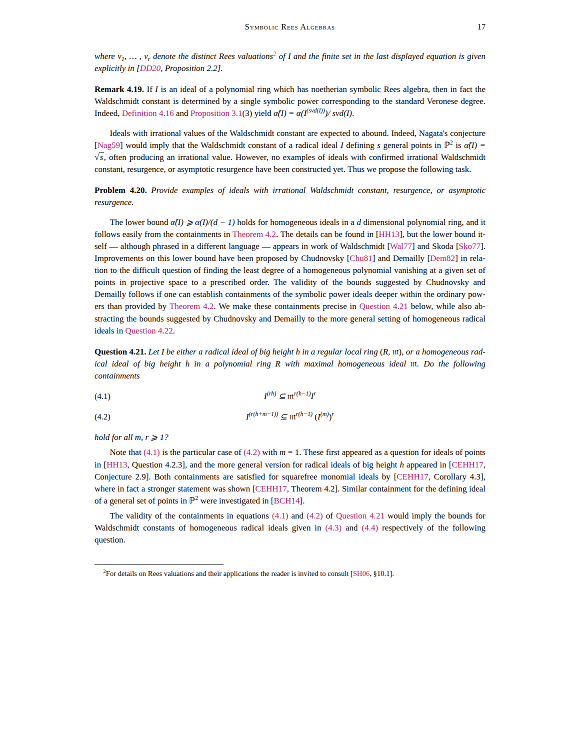Symbolic Rees Algebras 17
where ν1, … , νr denote the distinct Rees valuations2 of I and the finite set in the last displayed equation is given explicitly in [DD20, Proposition 2.2].
Remark 4.19. If I is an ideal of a polynomial ring which has noetherian symbolic Rees algebra, then in fact the Waldschmidt constant is determined by a single symbolic power corresponding to the standard Veronese degree. Indeed, Definition 4.16 and Proposition 3.1(3) yield α̂(I) = α(I(svd(I)))/ svd(I).
Ideals with irrational values of the Waldschmidt constant are expected to abound. Indeed, Nagata's conjecture [Nag59] would imply that the Waldschmidt constant of a radical ideal I defining s general points in ℙ2 is α̂(I) = √s, often producing an irrational value. However, no examples of ideals with confirmed irrational Waldschmidt constant, resurgence, or asymptotic resurgence have been constructed yet. Thus we propose the following task.
Problem 4.20. Provide examples of ideals with irrational Waldschmidt constant, resurgence, or asymptotic resurgence.
The lower bound α̂(I) ⩾ α(I)/(d − 1) holds for homogeneous ideals in a d dimensional polynomial ring, and it follows easily from the containments in Theorem 4.2. The details can be found in [HH13], but the lower bound itself — although phrased in a different language — appears in work of Waldschmidt [Wal77] and Skoda [Sko77]. Improvements on this lower bound have been proposed by Chudnovsky [Chu81] and Demailly [Dem82] in relation to the difficult question of finding the least degree of a homogeneous polynomial vanishing at a given set of points in projective space to a prescribed order. The validity of the bounds suggested by Chudnovsky and Demailly follows if one can establish containments of the symbolic power ideals deeper within the ordinary powers than provided by Theorem 4.2. We make these containments precise in Question 4.21 below, while also abstracting the bounds suggested by Chudnovsky and Demailly to the more general setting of homogeneous radical ideals in Question 4.22.
Question 4.21. Let I be either a radical ideal of big height h in a regular local ring (R, 𝔪), or a homogeneous radical ideal of big height h in a polynomial ring R with maximal homogeneous ideal 𝔪. Do the following containments
(4.1) I(rh) ⊆ 𝔪r(h−1)Ir
(4.2) I(r(h+m−1)) ⊆ 𝔪r(h−1) (I(m))r
hold for all m, r ⩾ 1?
Note that (4.1) is the particular case of (4.2) with m = 1. These first appeared as a question for ideals of points in [HH13, Question 4.2.3], and the more general version for radical ideals of big height h appeared in [CEHH17, Conjecture 2.9]. Both containments are satisfied for squarefree monomial ideals by [CEHH17, Corollary 4.3], where in fact a stronger statement was shown [CEHH17, Theorem 4.2]. Similar containment for the defining ideal of a general set of points in ℙ2 were investigated in [BCH14].
The validity of the containments in equations (4.1) and (4.2) of Question 4.21 would imply the bounds for Waldschmidt constants of homogeneous radical ideals given in (4.3) and (4.4) respectively of the following question.
2For details on Rees valuations and their applications the reader is invited to consult [SH06, §10.1].